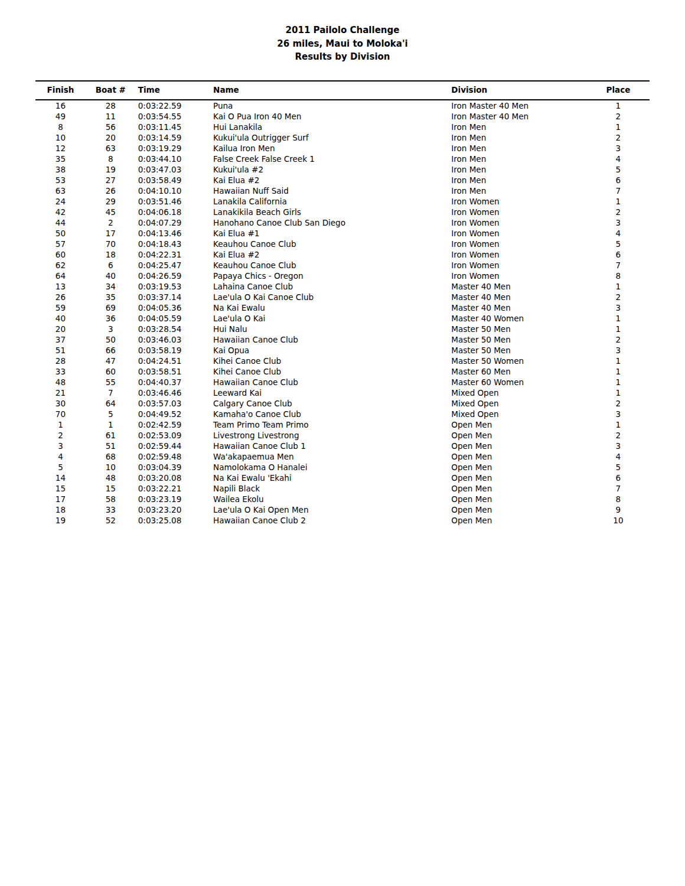2011 Pailolo Challenge
26 miles, Maui to Moloka'i
Results by Division
| Finish | Boat # | Time | Name | Division | Place |
| --- | --- | --- | --- | --- | --- |
| 16 | 28 | 0:03:22.59 | Puna | Iron Master 40 Men | 1 |
| 49 | 11 | 0:03:54.55 | Kai O Pua Iron 40 Men | Iron Master 40 Men | 2 |
| 8 | 56 | 0:03:11.45 | Hui Lanakila | Iron Men | 1 |
| 10 | 20 | 0:03:14.59 | Kukui'ula Outrigger Surf | Iron Men | 2 |
| 12 | 63 | 0:03:19.29 | Kailua Iron Men | Iron Men | 3 |
| 35 | 8 | 0:03:44.10 | False Creek False Creek 1 | Iron Men | 4 |
| 38 | 19 | 0:03:47.03 | Kukui'ula #2 | Iron Men | 5 |
| 53 | 27 | 0:03:58.49 | Kai Elua #2 | Iron Men | 6 |
| 63 | 26 | 0:04:10.10 | Hawaiian Nuff Said | Iron Men | 7 |
| 24 | 29 | 0:03:51.46 | Lanakila California | Iron Women | 1 |
| 42 | 45 | 0:04:06.18 | Lanakikila Beach Girls | Iron Women | 2 |
| 44 | 2 | 0:04:07.29 | Hanohano Canoe Club San Diego | Iron Women | 3 |
| 50 | 17 | 0:04:13.46 | Kai Elua #1 | Iron Women | 4 |
| 57 | 70 | 0:04:18.43 | Keauhou Canoe Club | Iron Women | 5 |
| 60 | 18 | 0:04:22.31 | Kai Elua #2 | Iron Women | 6 |
| 62 | 6 | 0:04:25.47 | Keauhou Canoe Club | Iron Women | 7 |
| 64 | 40 | 0:04:26.59 | Papaya Chics - Oregon | Iron Women | 8 |
| 13 | 34 | 0:03:19.53 | Lahaina Canoe Club | Master 40 Men | 1 |
| 26 | 35 | 0:03:37.14 | Lae'ula O Kai Canoe Club | Master 40 Men | 2 |
| 59 | 69 | 0:04:05.36 | Na Kai Ewalu | Master 40 Men | 3 |
| 40 | 36 | 0:04:05.59 | Lae'ula O Kai | Master 40 Women | 1 |
| 20 | 3 | 0:03:28.54 | Hui Nalu | Master 50 Men | 1 |
| 37 | 50 | 0:03:46.03 | Hawaiian Canoe Club | Master 50 Men | 2 |
| 51 | 66 | 0:03:58.19 | Kai Opua | Master 50 Men | 3 |
| 28 | 47 | 0:04:24.51 | Kihei Canoe Club | Master 50 Women | 1 |
| 33 | 60 | 0:03:58.51 | Kihei Canoe Club | Master 60 Men | 1 |
| 48 | 55 | 0:04:40.37 | Hawaiian Canoe Club | Master 60 Women | 1 |
| 21 | 7 | 0:03:46.46 | Leeward Kai | Mixed Open | 1 |
| 30 | 64 | 0:03:57.03 | Calgary Canoe Club | Mixed Open | 2 |
| 70 | 5 | 0:04:49.52 | Kamaha'o Canoe Club | Mixed Open | 3 |
| 1 | 1 | 0:02:42.59 | Team Primo Team Primo | Open Men | 1 |
| 2 | 61 | 0:02:53.09 | Livestrong Livestrong | Open Men | 2 |
| 3 | 51 | 0:02:59.44 | Hawaiian Canoe Club 1 | Open Men | 3 |
| 4 | 68 | 0:02:59.48 | Wa'akapaemua Men | Open Men | 4 |
| 5 | 10 | 0:03:04.39 | Namolokama O Hanalei | Open Men | 5 |
| 14 | 48 | 0:03:20.08 | Na Kai Ewalu 'Ekahi | Open Men | 6 |
| 15 | 15 | 0:03:22.21 | Napili Black | Open Men | 7 |
| 17 | 58 | 0:03:23.19 | Wailea Ekolu | Open Men | 8 |
| 18 | 33 | 0:03:23.20 | Lae'ula O Kai Open Men | Open Men | 9 |
| 19 | 52 | 0:03:25.08 | Hawaiian Canoe Club 2 | Open Men | 10 |